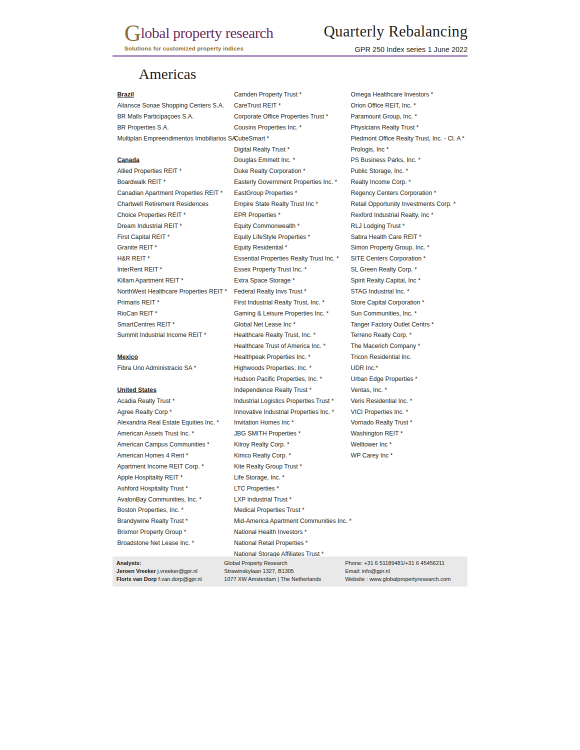Global property research
Solutions for customized property indices
Quarterly Rebalancing
GPR 250 Index series 1 June 2022
Americas
Brazil
Aliansce Sonae Shopping Centers S.A.
BR Malls Participaçoes S.A.
BR Properties S.A.
Multiplan Empreendimentos Imobiliarios SA
Canada
Allied Properties REIT *
Boardwalk REIT *
Canadian Apartment Properties REIT *
Chartwell Retirement Residences
Choice Properties REIT *
Dream Industrial REIT *
First Capital REIT *
Granite REIT *
H&R REIT *
InterRent REIT *
Killam Apartment REIT *
NorthWest Healthcare Properties REIT *
Primaris REIT *
RioCan REIT *
SmartCentres REIT *
Summit Industrial Income REIT *
Mexico
Fibra Uno Administracio SA *
United States
Acadia Realty Trust *
Agree Realty Corp *
Alexandria Real Estate Equities Inc. *
American Assets Trust Inc. *
American Campus Communities *
American Homes 4 Rent *
Apartment Income REIT Corp. *
Apple Hospitality REIT *
Ashford Hospitality Trust *
AvalonBay Communities, Inc. *
Boston Properties, Inc. *
Brandywine Realty Trust *
Brixmor Property Group *
Broadstone Net Lease Inc. *
Camden Property Trust *
CareTrust REIT *
Corporate Office Properties Trust *
Cousins Properties Inc. *
CubeSmart *
Digital Realty Trust *
Douglas Emmett Inc. *
Duke Realty Corporation *
Easterly Government Properties Inc. *
EastGroup Properties *
Empire State Realty Trust Inc *
EPR Properties *
Equity Commonwealth *
Equity LifeStyle Properties *
Equity Residential *
Essential Properties Realty Trust Inc. *
Essex Property Trust Inc. *
Extra Space Storage *
Federal Realty Invs Trust *
First Industrial Realty Trust, Inc. *
Gaming & Leisure Properties Inc. *
Global Net Lease Inc *
Healthcare Realty Trust, Inc. *
Healthcare Trust of America Inc. *
Healthpeak Properties Inc. *
Highwoods Properties, Inc. *
Hudson Pacific Properties, Inc. *
Independence Realty Trust *
Industrial Logistics Properties Trust *
Innovative Industrial Properties Inc. *
Invitation Homes Inc *
JBG SMITH Properties *
Kilroy Realty Corp. *
Kimco Realty Corp. *
Kite Realty Group Trust *
Life Storage, Inc. *
LTC Properties *
LXP Industrial Trust *
Medical Properties Trust *
Mid-America Apartment Communities Inc. *
National Health Investors *
National Retail Properties *
National Storage Affiliates Trust *
Omega Healthcare Investors *
Orion Office REIT, Inc. *
Paramount Group, Inc. *
Physicians Realty Trust *
Piedmont Office Realty Trust, Inc. - Cl. A *
Prologis, Inc *
PS Business Parks, Inc. *
Public Storage, Inc. *
Realty Income Corp. *
Regency Centers Corporation *
Retail Opportunity Investments Corp. *
Rexford Industrial Realty, Inc *
RLJ Lodging Trust *
Sabra Health Care REIT *
Simon Property Group, Inc. *
SITE Centers Corporation *
SL Green Realty Corp. *
Spirit Realty Capital, Inc *
STAG Industrial Inc. *
Store Capital Corporation *
Sun Communities, Inc. *
Tanger Factory Outlet Centrs *
Terreno Realty Corp. *
The Macerich Company *
Tricon Residential Inc.
UDR Inc.*
Urban Edge Properties *
Ventas, Inc. *
Veris Residential Inc. *
VICI Properties Inc. *
Vornado Realty Trust *
Washington REIT *
Welltower Inc *
WP Carey Inc *
Analysts:
Jeroen Vreeker j.vreeker@gpr.nl
Floris van Dorp f.van.dorp@gpr.nl
Global Property Research
Strawinskylaan 1327, B1305
1077 XW Amsterdam | The Netherlands
Phone: +31 6 51189481/+31 6 45456211
Email: info@gpr.nl
Website : www.globalpropertyresearch.com